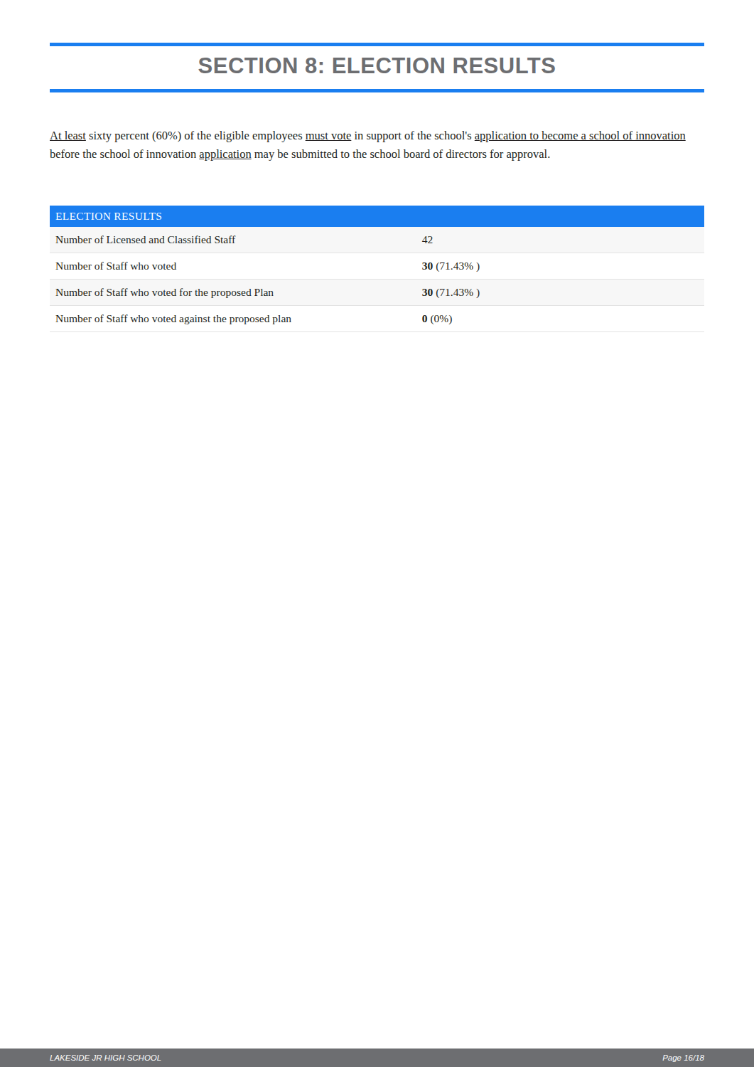SECTION 8: ELECTION RESULTS
At least sixty percent (60%) of the eligible employees must vote in support of the school's application to become a school of innovation before the school of innovation application may be submitted to the school board of directors for approval.
| ELECTION RESULTS |
| --- |
| Number of Licensed and Classified Staff | 42 |
| Number of Staff who voted | 30 (71.43% ) |
| Number of Staff who voted for the proposed Plan | 30 (71.43% ) |
| Number of Staff who voted against the proposed plan | 0 (0%) |
LAKESIDE JR HIGH SCHOOL Page 16/18